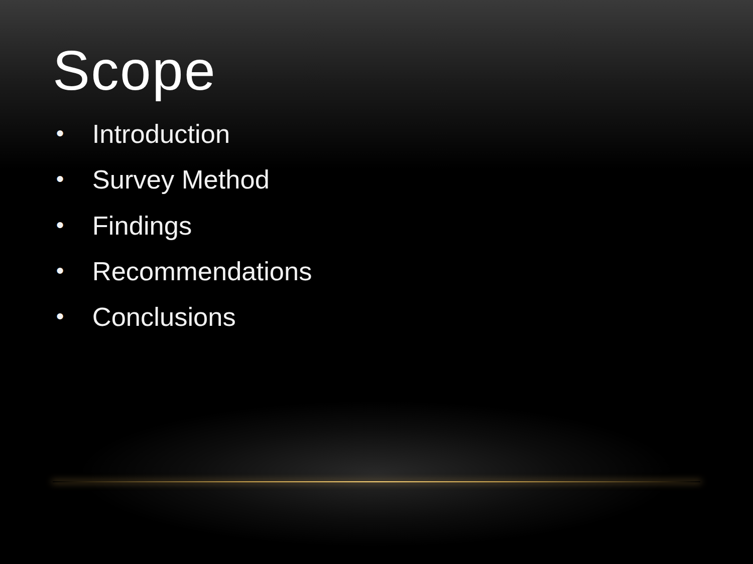Scope
Introduction
Survey Method
Findings
Recommendations
Conclusions